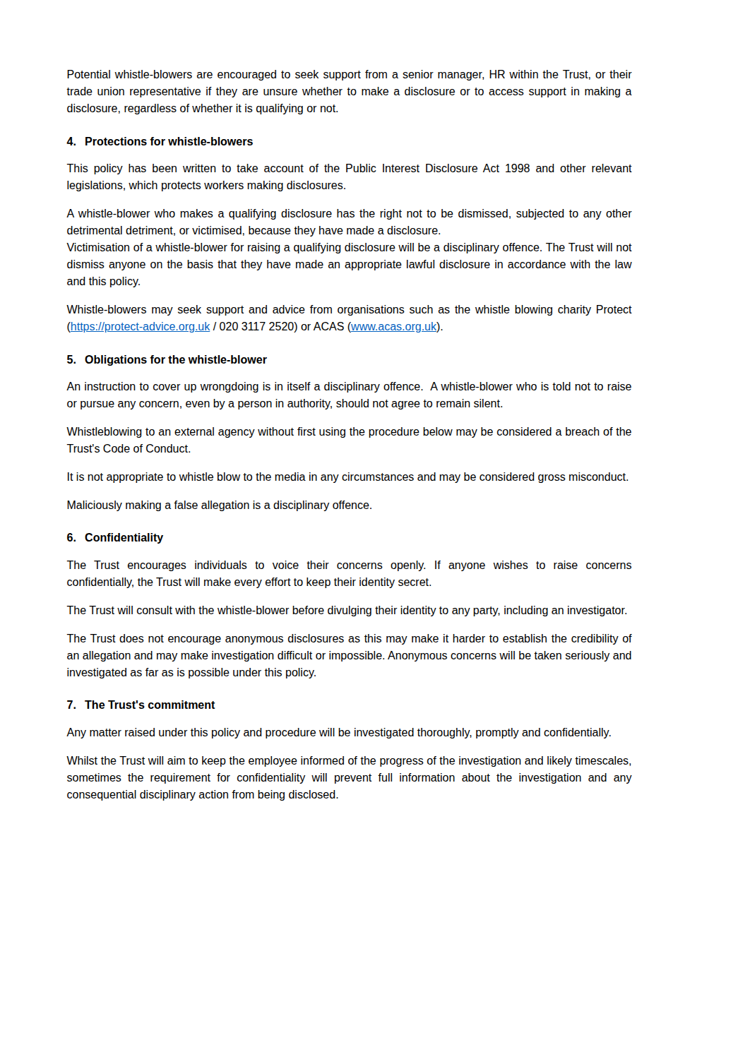Potential whistle-blowers are encouraged to seek support from a senior manager, HR within the Trust, or their trade union representative if they are unsure whether to make a disclosure or to access support in making a disclosure, regardless of whether it is qualifying or not.
4. Protections for whistle-blowers
This policy has been written to take account of the Public Interest Disclosure Act 1998 and other relevant legislations, which protects workers making disclosures.
A whistle-blower who makes a qualifying disclosure has the right not to be dismissed, subjected to any other detrimental detriment, or victimised, because they have made a disclosure.
Victimisation of a whistle-blower for raising a qualifying disclosure will be a disciplinary offence. The Trust will not dismiss anyone on the basis that they have made an appropriate lawful disclosure in accordance with the law and this policy.
Whistle-blowers may seek support and advice from organisations such as the whistle blowing charity Protect (https://protect-advice.org.uk / 020 3117 2520) or ACAS (www.acas.org.uk).
5. Obligations for the whistle-blower
An instruction to cover up wrongdoing is in itself a disciplinary offence. A whistle-blower who is told not to raise or pursue any concern, even by a person in authority, should not agree to remain silent.
Whistleblowing to an external agency without first using the procedure below may be considered a breach of the Trust's Code of Conduct.
It is not appropriate to whistle blow to the media in any circumstances and may be considered gross misconduct.
Maliciously making a false allegation is a disciplinary offence.
6. Confidentiality
The Trust encourages individuals to voice their concerns openly. If anyone wishes to raise concerns confidentially, the Trust will make every effort to keep their identity secret.
The Trust will consult with the whistle-blower before divulging their identity to any party, including an investigator.
The Trust does not encourage anonymous disclosures as this may make it harder to establish the credibility of an allegation and may make investigation difficult or impossible. Anonymous concerns will be taken seriously and investigated as far as is possible under this policy.
7. The Trust's commitment
Any matter raised under this policy and procedure will be investigated thoroughly, promptly and confidentially.
Whilst the Trust will aim to keep the employee informed of the progress of the investigation and likely timescales, sometimes the requirement for confidentiality will prevent full information about the investigation and any consequential disciplinary action from being disclosed.